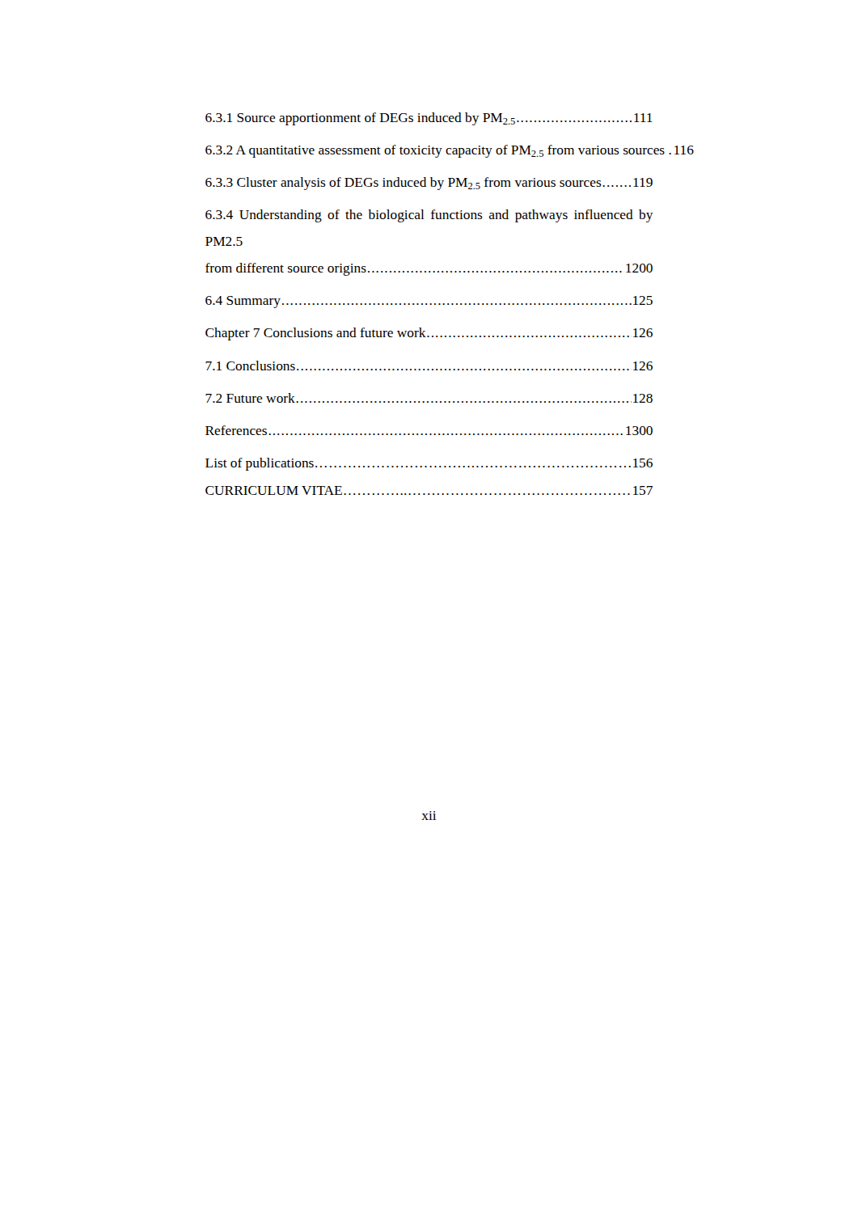6.3.1 Source apportionment of DEGs induced by PM2.5 .......................................................................................................... 111
6.3.2 A quantitative assessment of toxicity capacity of PM2.5 from various sources . 116
6.3.3 Cluster analysis of DEGs induced by PM2.5 from various sources .................................................. 119
6.3.4 Understanding of the biological functions and pathways influenced by PM2.5 from different source origins .................................................................................. 1200
6.4 Summary .......................................................................................................... 125
Chapter 7 Conclusions and future work .................................................................. 126
7.1 Conclusions ....................................................................................................... 126
7.2 Future work ....................................................................................................... 128
References .............................................................................................................. 1300
List of publications …………………………….…………………………… 156
CURRICULUM VITAE …………..…………………………………………… 157
xii